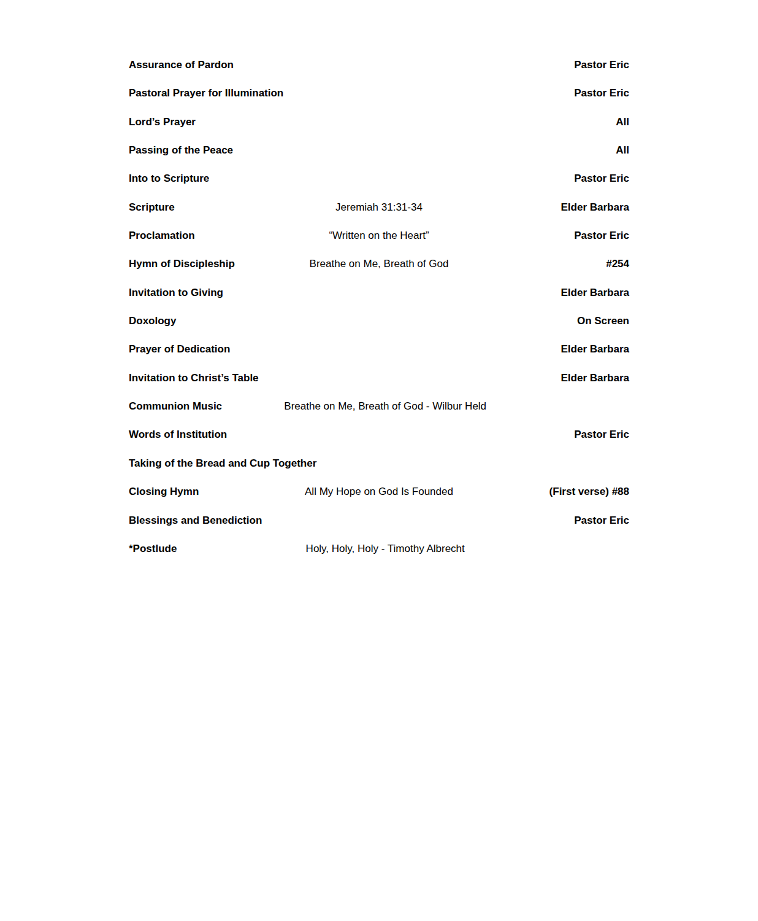Assurance of Pardon Pastor Eric
Pastoral Prayer for Illumination Pastor Eric
Lord’s Prayer All
Passing of the Peace All
Into to Scripture Pastor Eric
Scripture Jeremiah 31:31-34 Elder Barbara
Proclamation “Written on the Heart” Pastor Eric
Hymn of Discipleship Breathe on Me, Breath of God #254
Invitation to Giving Elder Barbara
Doxology On Screen
Prayer of Dedication Elder Barbara
Invitation to Christ’s Table Elder Barbara
Communion Music Breathe on Me, Breath of God - Wilbur Held
Words of Institution Pastor Eric
Taking of the Bread and Cup Together
Closing Hymn All My Hope on God Is Founded (First verse) #88
Blessings and Benediction Pastor Eric
*Postlude Holy, Holy, Holy - Timothy Albrecht